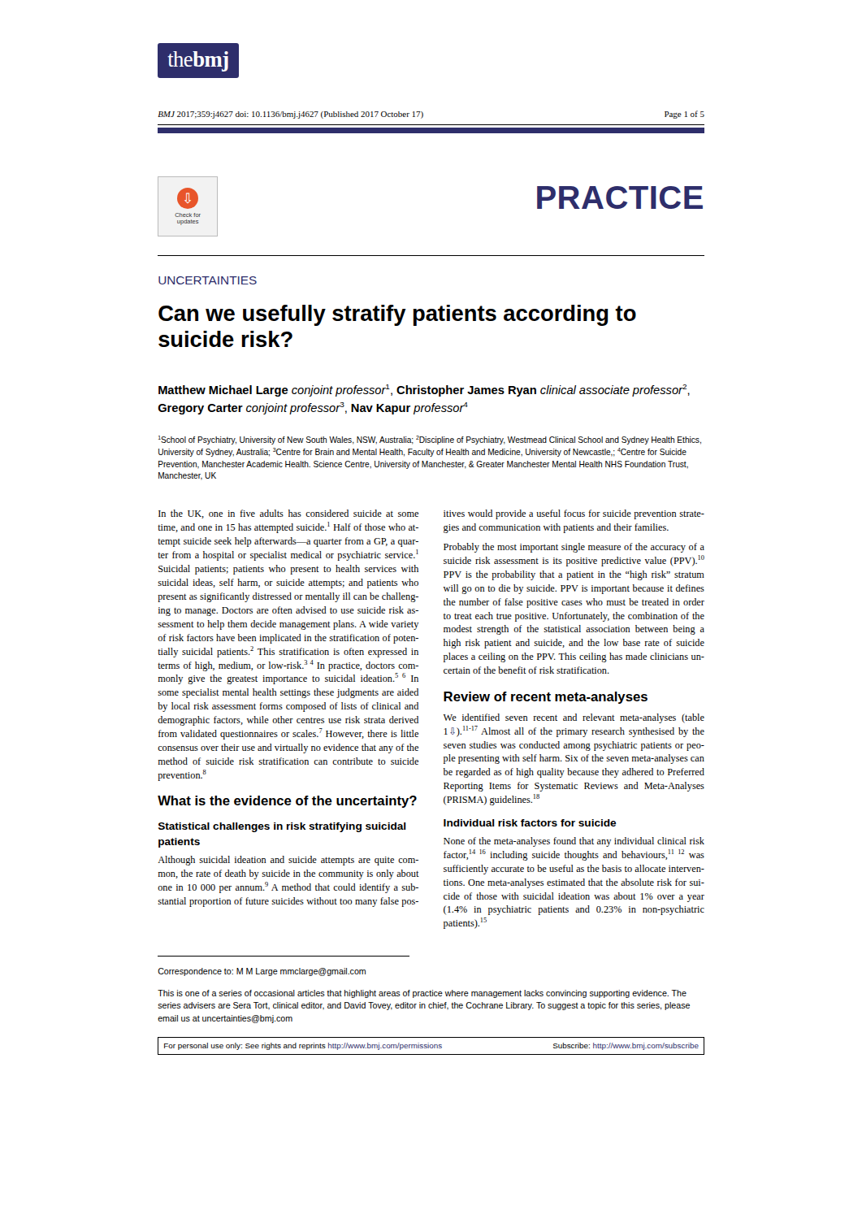the bmj
BMJ 2017;359:j4627 doi: 10.1136/bmj.j4627 (Published 2017 October 17)
Page 1 of 5
⇩
Check for
updates
PRACTICE
UNCERTAINTIES
Can we usefully stratify patients according to suicide risk?
Matthew Michael Large conjoint professor1, Christopher James Ryan clinical associate professor2, Gregory Carter conjoint professor3, Nav Kapur professor4
1School of Psychiatry, University of New South Wales, NSW, Australia; 2Discipline of Psychiatry, Westmead Clinical School and Sydney Health Ethics, University of Sydney, Australia; 3Centre for Brain and Mental Health, Faculty of Health and Medicine, University of Newcastle,; 4Centre for Suicide Prevention, Manchester Academic Health. Science Centre, University of Manchester, & Greater Manchester Mental Health NHS Foundation Trust, Manchester, UK
In the UK, one in five adults has considered suicide at some time, and one in 15 has attempted suicide.1 Half of those who attempt suicide seek help afterwards—a quarter from a GP, a quarter from a hospital or specialist medical or psychiatric service.1 Suicidal patients; patients who present to health services with suicidal ideas, self harm, or suicide attempts; and patients who present as significantly distressed or mentally ill can be challenging to manage. Doctors are often advised to use suicide risk assessment to help them decide management plans. A wide variety of risk factors have been implicated in the stratification of potentially suicidal patients.2 This stratification is often expressed in terms of high, medium, or low-risk.3 4 In practice, doctors commonly give the greatest importance to suicidal ideation.5 6 In some specialist mental health settings these judgments are aided by local risk assessment forms composed of lists of clinical and demographic factors, while other centres use risk strata derived from validated questionnaires or scales.7 However, there is little consensus over their use and virtually no evidence that any of the method of suicide risk stratification can contribute to suicide prevention.8
What is the evidence of the uncertainty?
Statistical challenges in risk stratifying suicidal patients
Although suicidal ideation and suicide attempts are quite common, the rate of death by suicide in the community is only about one in 10 000 per annum.9 A method that could identify a substantial proportion of future suicides without too many false positives would provide a useful focus for suicide prevention strategies and communication with patients and their families.
Probably the most important single measure of the accuracy of a suicide risk assessment is its positive predictive value (PPV).10 PPV is the probability that a patient in the “high risk” stratum will go on to die by suicide. PPV is important because it defines the number of false positive cases who must be treated in order to treat each true positive. Unfortunately, the combination of the modest strength of the statistical association between being a high risk patient and suicide, and the low base rate of suicide places a ceiling on the PPV. This ceiling has made clinicians uncertain of the benefit of risk stratification.
Review of recent meta-analyses
We identified seven recent and relevant meta-analyses (table 1⇩).11-17 Almost all of the primary research synthesised by the seven studies was conducted among psychiatric patients or people presenting with self harm. Six of the seven meta-analyses can be regarded as of high quality because they adhered to Preferred Reporting Items for Systematic Reviews and Meta-Analyses (PRISMA) guidelines.18
Individual risk factors for suicide
None of the meta-analyses found that any individual clinical risk factor,14 16 including suicide thoughts and behaviours,11 12 was sufficiently accurate to be useful as the basis to allocate interventions. One meta-analyses estimated that the absolute risk for suicide of those with suicidal ideation was about 1% over a year (1.4% in psychiatric patients and 0.23% in non-psychiatric patients).15
Correspondence to: M M Large mmclarge@gmail.com
This is one of a series of occasional articles that highlight areas of practice where management lacks convincing supporting evidence. The series advisers are Sera Tort, clinical editor, and David Tovey, editor in chief, the Cochrane Library. To suggest a topic for this series, please email us at uncertainties@bmj.com
For personal use only: See rights and reprints http://www.bmj.com/permissions
Subscribe: http://www.bmj.com/subscribe